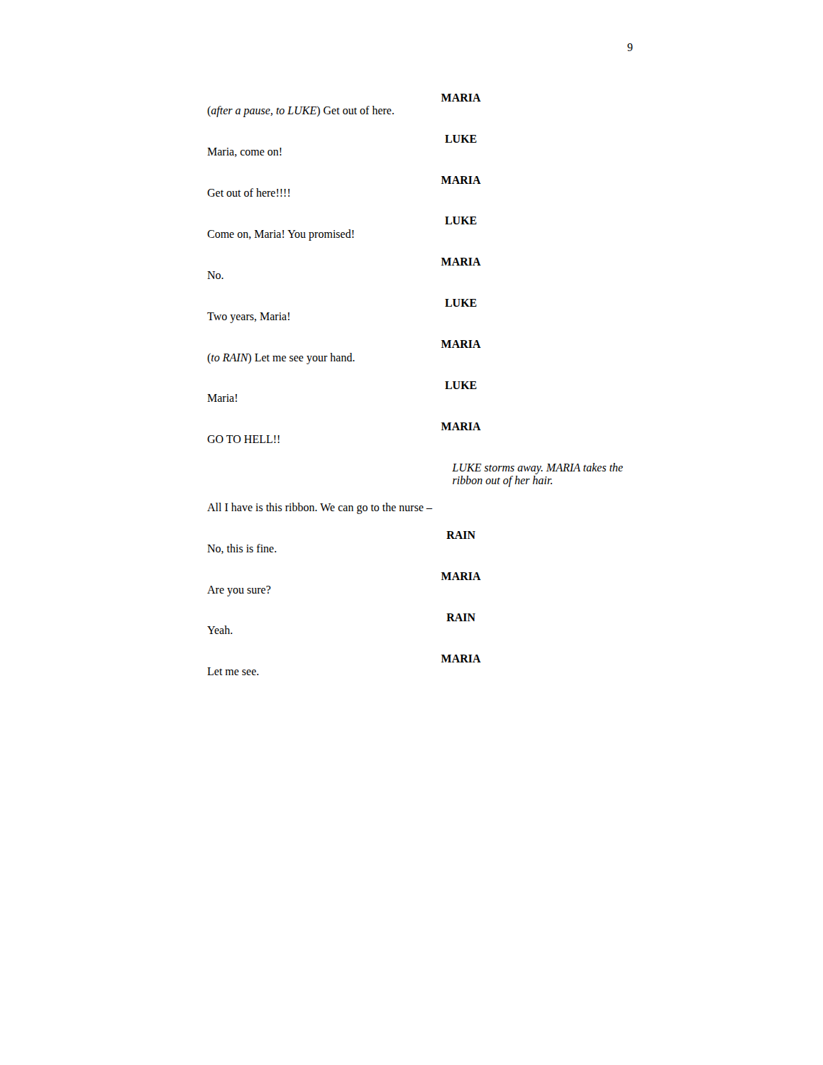9
MARIA
(after a pause, to LUKE) Get out of here.
LUKE
Maria, come on!
MARIA
Get out of here!!!!
LUKE
Come on, Maria! You promised!
MARIA
No.
LUKE
Two years, Maria!
MARIA
(to RAIN) Let me see your hand.
LUKE
Maria!
MARIA
GO TO HELL!!
LUKE storms away. MARIA takes the ribbon out of her hair.
All I have is this ribbon. We can go to the nurse –
RAIN
No, this is fine.
MARIA
Are you sure?
RAIN
Yeah.
MARIA
Let me see.